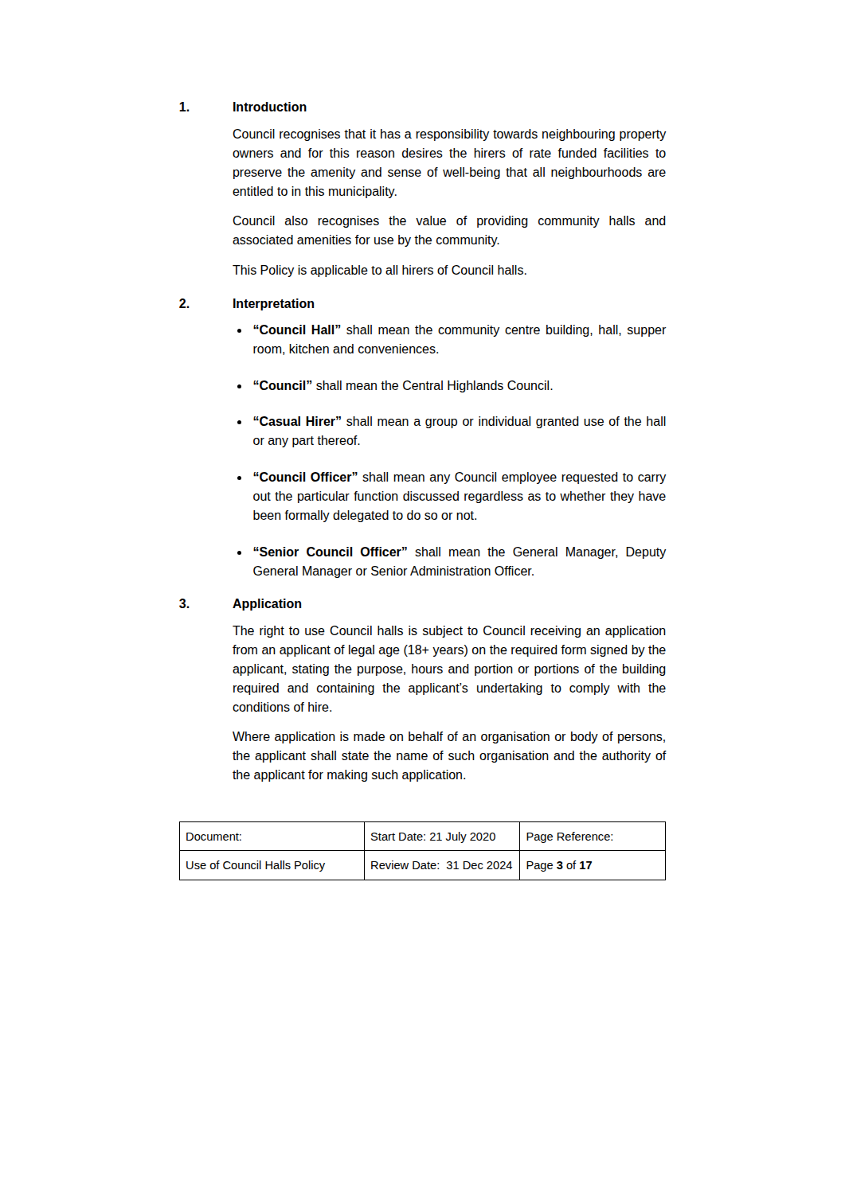1. Introduction
Council recognises that it has a responsibility towards neighbouring property owners and for this reason desires the hirers of rate funded facilities to preserve the amenity and sense of well-being that all neighbourhoods are entitled to in this municipality.
Council also recognises the value of providing community halls and associated amenities for use by the community.
This Policy is applicable to all hirers of Council halls.
2. Interpretation
“Council Hall” shall mean the community centre building, hall, supper room, kitchen and conveniences.
“Council” shall mean the Central Highlands Council.
“Casual Hirer” shall mean a group or individual granted use of the hall or any part thereof.
“Council Officer” shall mean any Council employee requested to carry out the particular function discussed regardless as to whether they have been formally delegated to do so or not.
“Senior Council Officer” shall mean the General Manager, Deputy General Manager or Senior Administration Officer.
3. Application
The right to use Council halls is subject to Council receiving an application from an applicant of legal age (18+ years) on the required form signed by the applicant, stating the purpose, hours and portion or portions of the building required and containing the applicant’s undertaking to comply with the conditions of hire.
Where application is made on behalf of an organisation or body of persons, the applicant shall state the name of such organisation and the authority of the applicant for making such application.
| Document: | Start Date: 21 July 2020 | Page Reference: |
| Use of Council Halls Policy | Review Date: 31 Dec 2024 | Page 3 of 17 |